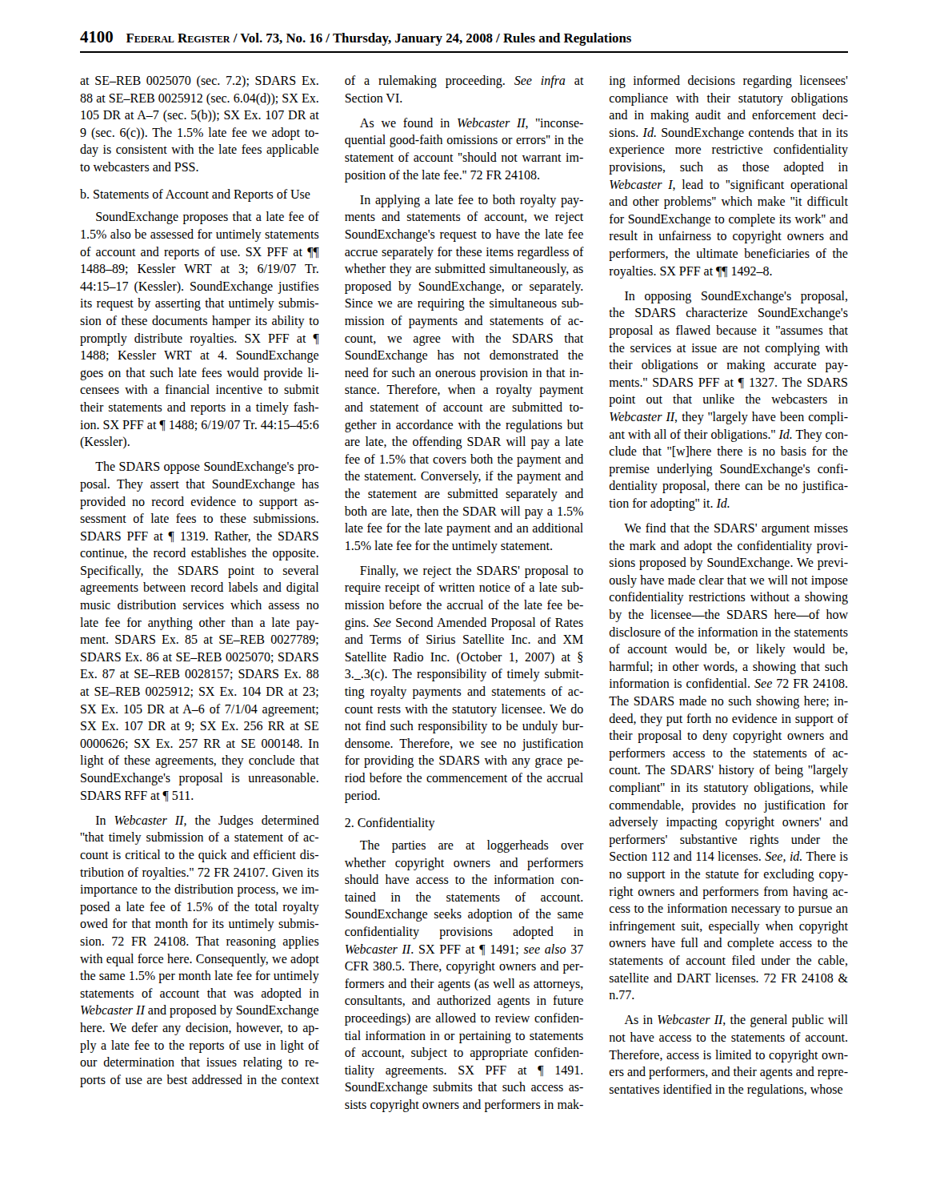4100 Federal Register / Vol. 73, No. 16 / Thursday, January 24, 2008 / Rules and Regulations
at SE–REB 0025070 (sec. 7.2); SDARS Ex. 88 at SE–REB 0025912 (sec. 6.04(d)); SX Ex. 105 DR at A–7 (sec. 5(b)); SX Ex. 107 DR at 9 (sec. 6(c)). The 1.5% late fee we adopt today is consistent with the late fees applicable to webcasters and PSS.
b. Statements of Account and Reports of Use
SoundExchange proposes that a late fee of 1.5% also be assessed for untimely statements of account and reports of use. SX PFF at ¶¶ 1488–89; Kessler WRT at 3; 6/19/07 Tr. 44:15–17 (Kessler). SoundExchange justifies its request by asserting that untimely submission of these documents hamper its ability to promptly distribute royalties. SX PFF at ¶ 1488; Kessler WRT at 4. SoundExchange goes on that such late fees would provide licensees with a financial incentive to submit their statements and reports in a timely fashion. SX PFF at ¶ 1488; 6/19/07 Tr. 44:15–45:6 (Kessler).
The SDARS oppose SoundExchange's proposal. They assert that SoundExchange has provided no record evidence to support assessment of late fees to these submissions. SDARS PFF at ¶ 1319. Rather, the SDARS continue, the record establishes the opposite. Specifically, the SDARS point to several agreements between record labels and digital music distribution services which assess no late fee for anything other than a late payment. SDARS Ex. 85 at SE–REB 0027789; SDARS Ex. 86 at SE–REB 0025070; SDARS Ex. 87 at SE–REB 0028157; SDARS Ex. 88 at SE–REB 0025912; SX Ex. 104 DR at 23; SX Ex. 105 DR at A–6 of 7/1/04 agreement; SX Ex. 107 DR at 9; SX Ex. 256 RR at SE 0000626; SX Ex. 257 RR at SE 000148. In light of these agreements, they conclude that SoundExchange's proposal is unreasonable. SDARS RFF at ¶ 511.
In Webcaster II, the Judges determined ''that timely submission of a statement of account is critical to the quick and efficient distribution of royalties.'' 72 FR 24107. Given its importance to the distribution process, we imposed a late fee of 1.5% of the total royalty owed for that month for its untimely submission. 72 FR 24108. That reasoning applies with equal force here. Consequently, we adopt the same 1.5% per month late fee for untimely statements of account that was adopted in Webcaster II and proposed by SoundExchange here. We defer any decision, however, to apply a late fee to the reports of use in light of our determination that issues relating to reports of use are best addressed in the context of a rulemaking proceeding. See infra at Section VI.
As we found in Webcaster II, ''inconsequential good-faith omissions or errors'' in the statement of account ''should not warrant imposition of the late fee.'' 72 FR 24108.
In applying a late fee to both royalty payments and statements of account, we reject SoundExchange's request to have the late fee accrue separately for these items regardless of whether they are submitted simultaneously, as proposed by SoundExchange, or separately. Since we are requiring the simultaneous submission of payments and statements of account, we agree with the SDARS that SoundExchange has not demonstrated the need for such an onerous provision in that instance. Therefore, when a royalty payment and statement of account are submitted together in accordance with the regulations but are late, the offending SDAR will pay a late fee of 1.5% that covers both the payment and the statement. Conversely, if the payment and the statement are submitted separately and both are late, then the SDAR will pay a 1.5% late fee for the late payment and an additional 1.5% late fee for the untimely statement.
Finally, we reject the SDARS' proposal to require receipt of written notice of a late submission before the accrual of the late fee begins. See Second Amended Proposal of Rates and Terms of Sirius Satellite Inc. and XM Satellite Radio Inc. (October 1, 2007) at § 3._.3(c). The responsibility of timely submitting royalty payments and statements of account rests with the statutory licensee. We do not find such responsibility to be unduly burdensome. Therefore, we see no justification for providing the SDARS with any grace period before the commencement of the accrual period.
2. Confidentiality
The parties are at loggerheads over whether copyright owners and performers should have access to the information contained in the statements of account. SoundExchange seeks adoption of the same confidentiality provisions adopted in Webcaster II. SX PFF at ¶ 1491; see also 37 CFR 380.5. There, copyright owners and performers and their agents (as well as attorneys, consultants, and authorized agents in future proceedings) are allowed to review confidential information in or pertaining to statements of account, subject to appropriate confidentiality agreements. SX PFF at ¶ 1491. SoundExchange submits that such access assists copyright owners and performers in making informed decisions regarding licensees' compliance with their statutory obligations and in making audit and enforcement decisions. Id. SoundExchange contends that in its experience more restrictive confidentiality provisions, such as those adopted in Webcaster I, lead to ''significant operational and other problems'' which make ''it difficult for SoundExchange to complete its work'' and result in unfairness to copyright owners and performers, the ultimate beneficiaries of the royalties. SX PFF at ¶¶ 1492–8.
In opposing SoundExchange's proposal, the SDARS characterize SoundExchange's proposal as flawed because it ''assumes that the services at issue are not complying with their obligations or making accurate payments.'' SDARS PFF at ¶ 1327. The SDARS point out that unlike the webcasters in Webcaster II, they ''largely have been compliant with all of their obligations.'' Id. They conclude that ''[w]here there is no basis for the premise underlying SoundExchange's confidentiality proposal, there can be no justification for adopting'' it. Id.
We find that the SDARS' argument misses the mark and adopt the confidentiality provisions proposed by SoundExchange. We previously have made clear that we will not impose confidentiality restrictions without a showing by the licensee—the SDARS here—of how disclosure of the information in the statements of account would be, or likely would be, harmful; in other words, a showing that such information is confidential. See 72 FR 24108. The SDARS made no such showing here; indeed, they put forth no evidence in support of their proposal to deny copyright owners and performers access to the statements of account. The SDARS' history of being ''largely compliant'' in its statutory obligations, while commendable, provides no justification for adversely impacting copyright owners' and performers' substantive rights under the Section 112 and 114 licenses. See, id. There is no support in the statute for excluding copyright owners and performers from having access to the information necessary to pursue an infringement suit, especially when copyright owners have full and complete access to the statements of account filed under the cable, satellite and DART licenses. 72 FR 24108 & n.77.
As in Webcaster II, the general public will not have access to the statements of account. Therefore, access is limited to copyright owners and performers, and their agents and representatives identified in the regulations, whose